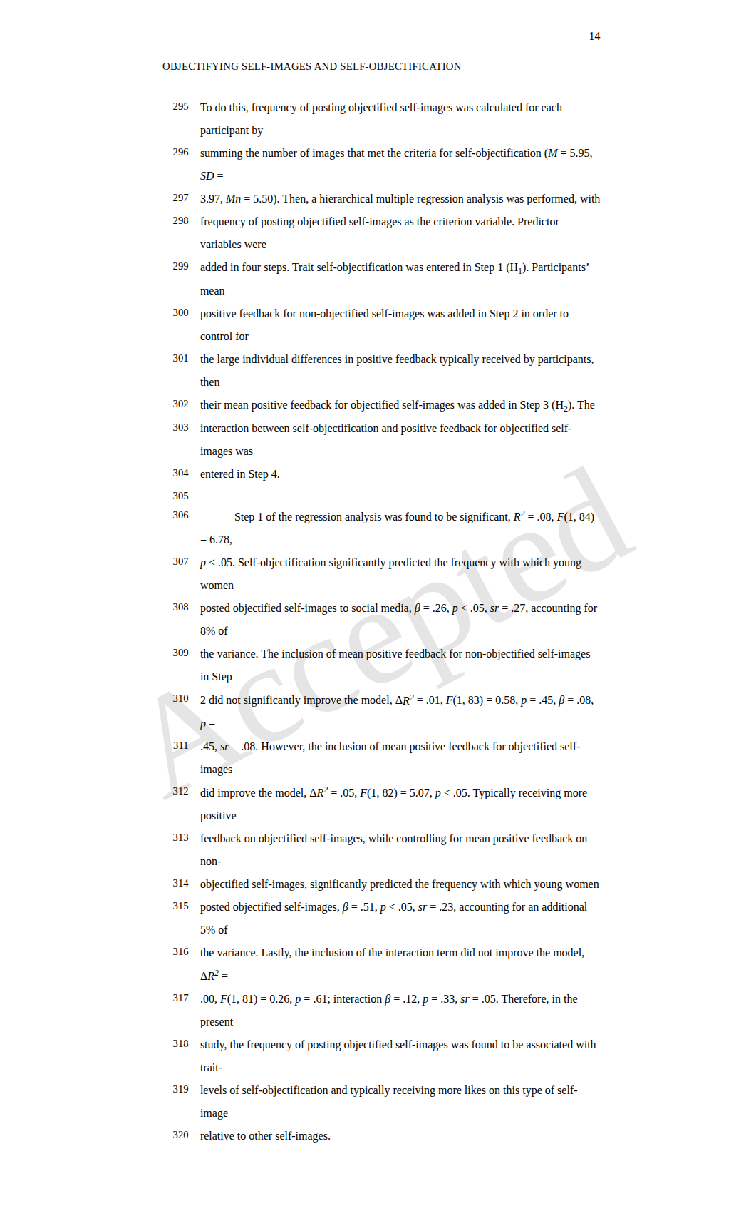14
OBJECTIFYING SELF-IMAGES AND SELF-OBJECTIFICATION
Accepted
To do this, frequency of posting objectified self-images was calculated for each participant by
summing the number of images that met the criteria for self-objectification (M = 5.95, SD =
3.97, Mn = 5.50). Then, a hierarchical multiple regression analysis was performed, with
frequency of posting objectified self-images as the criterion variable. Predictor variables were
added in four steps. Trait self-objectification was entered in Step 1 (H1). Participants’ mean
positive feedback for non-objectified self-images was added in Step 2 in order to control for
the large individual differences in positive feedback typically received by participants, then
their mean positive feedback for objectified self-images was added in Step 3 (H2). The
interaction between self-objectification and positive feedback for objectified self-images was
entered in Step 4.
Step 1 of the regression analysis was found to be significant, R2 = .08, F(1, 84) = 6.78,
p < .05. Self-objectification significantly predicted the frequency with which young women
posted objectified self-images to social media, β = .26, p < .05, sr = .27, accounting for 8% of
the variance. The inclusion of mean positive feedback for non-objectified self-images in Step
2 did not significantly improve the model, ΔR2 = .01, F(1, 83) = 0.58, p = .45, β = .08, p =
.45, sr = .08. However, the inclusion of mean positive feedback for objectified self-images
did improve the model, ΔR2 = .05, F(1, 82) = 5.07, p < .05. Typically receiving more positive
feedback on objectified self-images, while controlling for mean positive feedback on non-
objectified self-images, significantly predicted the frequency with which young women
posted objectified self-images, β = .51, p < .05, sr = .23, accounting for an additional 5% of
the variance. Lastly, the inclusion of the interaction term did not improve the model, ΔR2 =
.00, F(1, 81) = 0.26, p = .61; interaction β = .12, p = .33, sr = .05. Therefore, in the present
study, the frequency of posting objectified self-images was found to be associated with trait-
levels of self-objectification and typically receiving more likes on this type of self-image
relative to other self-images.